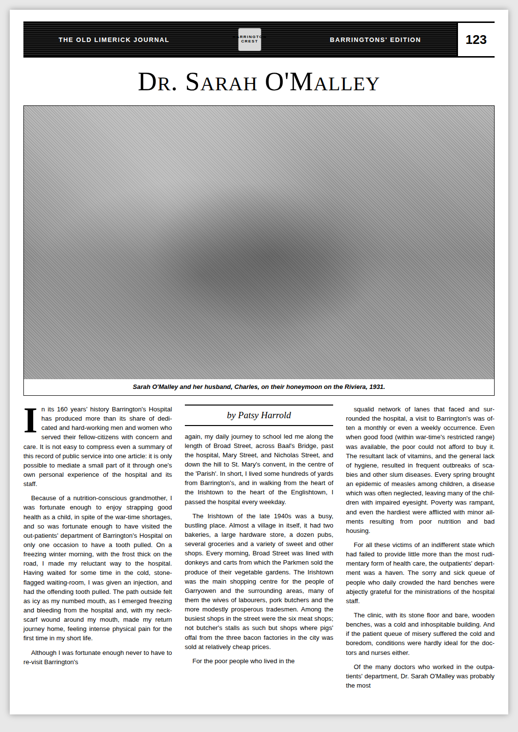The Old Limerick Journal BARRINGTON
CREST Barringtons' Edition
123
DR. SARAH O'MALLEY
Sarah O'Malley and her husband, Charles, on their honeymoon on the Riviera, 1931.
In its 160 years' history Barrington's Hospital has produced more than its share of dedicated and hard-working men and women who served their fellow-citizens with concern and care. It is not easy to compress even a summary of this record of public service into one article: it is only possible to mediate a small part of it through one's own personal experience of the hospital and its staff.
Because of a nutrition-conscious grandmother, I was fortunate enough to enjoy strapping good health as a child, in spite of the war-time shortages, and so was fortunate enough to have visited the out-patients' department of Barrington's Hospital on only one occasion to have a tooth pulled. On a freezing winter morning, with the frost thick on the road, I made my reluctant way to the hospital. Having waited for some time in the cold, stone-flagged waiting-room, I was given an injection, and had the offending tooth pulled. The path outside felt as icy as my numbed mouth, as I emerged freezing and bleeding from the hospital and, with my neck-scarf wound around my mouth, made my return journey home, feeling intense physical pain for the first time in my short life.
Although I was fortunate enough never to have to re-visit Barrington's
by Patsy Harrold
again, my daily journey to school led me along the length of Broad Street, across Baal's Bridge, past the hospital, Mary Street, and Nicholas Street, and down the hill to St. Mary's convent, in the centre of the 'Parish'. In short, I lived some hundreds of yards from Barrington's, and in walking from the heart of the Irishtown to the heart of the Englishtown, I passed the hospital every weekday.
The Irishtown of the late 1940s was a busy, bustling place. Almost a village in itself, it had two bakeries, a large hardware store, a dozen pubs, several groceries and a variety of sweet and other shops. Every morning, Broad Street was lined with donkeys and carts from which the Parkmen sold the produce of their vegetable gardens. The Irishtown was the main shopping centre for the people of Garryowen and the surrounding areas, many of them the wives of labourers, pork butchers and the more modestly prosperous tradesmen. Among the busiest shops in the street were the six meat shops; not butcher's stalls as such but shops where pigs' offal from the three bacon factories in the city was sold at relatively cheap prices.
For the poor people who lived in the
squalid network of lanes that faced and surrounded the hospital, a visit to Barrington's was often a monthly or even a weekly occurrence. Even when good food (within war-time's restricted range) was available, the poor could not afford to buy it. The resultant lack of vitamins, and the general lack of hygiene, resulted in frequent outbreaks of scabies and other slum diseases. Every spring brought an epidemic of measles among children, a disease which was often neglected, leaving many of the children with impaired eyesight. Poverty was rampant, and even the hardiest were afflicted with minor ailments resulting from poor nutrition and bad housing.
For all these victims of an indifferent state which had failed to provide little more than the most rudimentary form of health care, the outpatients' department was a haven. The sorry and sick queue of people who daily crowded the hard benches were abjectly grateful for the ministrations of the hospital staff.
The clinic, with its stone floor and bare, wooden benches, was a cold and inhospitable building. And if the patient queue of misery suffered the cold and boredom, conditions were hardly ideal for the doctors and nurses either.
Of the many doctors who worked in the outpatients' department, Dr. Sarah O'Malley was probably the most